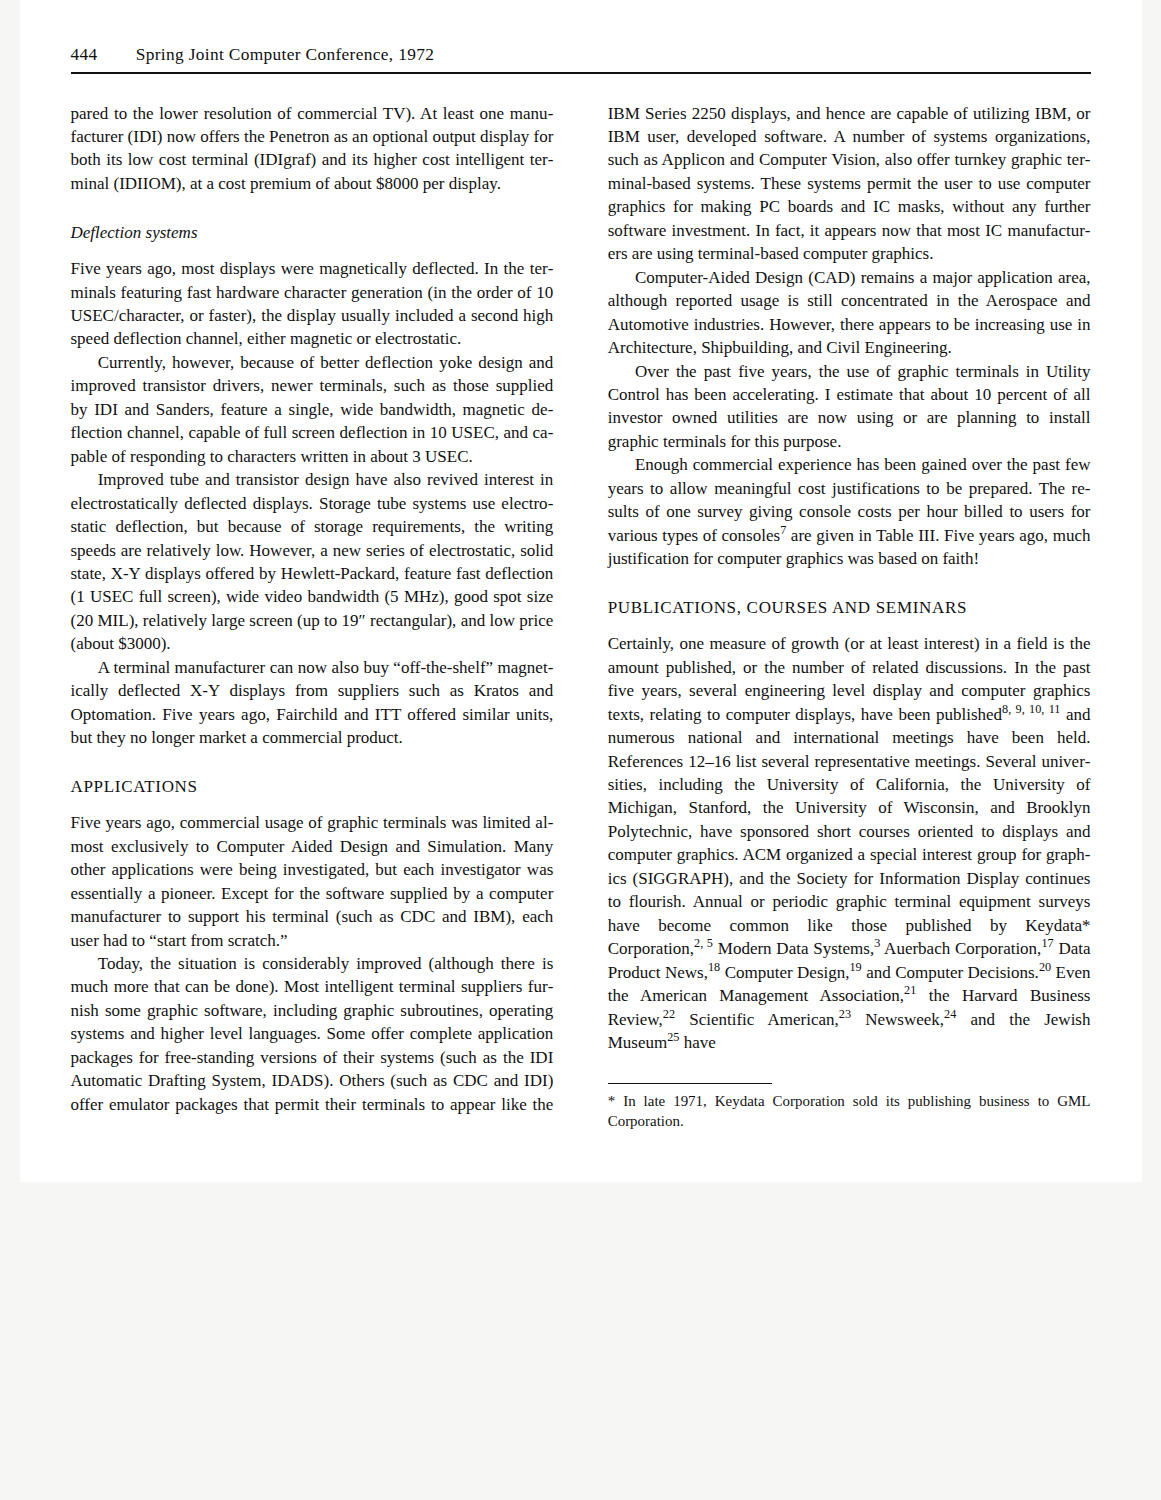444 Spring Joint Computer Conference, 1972
pared to the lower resolution of commercial TV). At least one manufacturer (IDI) now offers the Penetron as an optional output display for both its low cost terminal (IDIgraf) and its higher cost intelligent terminal (IDIIOM), at a cost premium of about $8000 per display.
Deflection systems
Five years ago, most displays were magnetically deflected. In the terminals featuring fast hardware character generation (in the order of 10 USEC/character, or faster), the display usually included a second high speed deflection channel, either magnetic or electrostatic.
Currently, however, because of better deflection yoke design and improved transistor drivers, newer terminals, such as those supplied by IDI and Sanders, feature a single, wide bandwidth, magnetic deflection channel, capable of full screen deflection in 10 USEC, and capable of responding to characters written in about 3 USEC.
Improved tube and transistor design have also revived interest in electrostatically deflected displays. Storage tube systems use electrostatic deflection, but because of storage requirements, the writing speeds are relatively low. However, a new series of electrostatic, solid state, X-Y displays offered by Hewlett-Packard, feature fast deflection (1 USEC full screen), wide video bandwidth (5 MHz), good spot size (20 MIL), relatively large screen (up to 19″ rectangular), and low price (about $3000).
A terminal manufacturer can now also buy “off-the-shelf” magnetically deflected X-Y displays from suppliers such as Kratos and Optomation. Five years ago, Fairchild and ITT offered similar units, but they no longer market a commercial product.
Applications
Five years ago, commercial usage of graphic terminals was limited almost exclusively to Computer Aided Design and Simulation. Many other applications were being investigated, but each investigator was essentially a pioneer. Except for the software supplied by a computer manufacturer to support his terminal (such as CDC and IBM), each user had to “start from scratch.”
Today, the situation is considerably improved (although there is much more that can be done). Most intelligent terminal suppliers furnish some graphic software, including graphic subroutines, operating systems and higher level languages. Some offer complete application packages for free-standing versions of their systems (such as the IDI Automatic Drafting System, IDADS). Others (such as CDC and IDI) offer emulator packages that permit their terminals to appear like the IBM Series 2250 displays, and hence are capable of utilizing IBM, or IBM user, developed software. A number of systems organizations, such as Applicon and Computer Vision, also offer turnkey graphic terminal-based systems. These systems permit the user to use computer graphics for making PC boards and IC masks, without any further software investment. In fact, it appears now that most IC manufacturers are using terminal-based computer graphics.
Computer-Aided Design (CAD) remains a major application area, although reported usage is still concentrated in the Aerospace and Automotive industries. However, there appears to be increasing use in Architecture, Shipbuilding, and Civil Engineering.
Over the past five years, the use of graphic terminals in Utility Control has been accelerating. I estimate that about 10 percent of all investor owned utilities are now using or are planning to install graphic terminals for this purpose.
Enough commercial experience has been gained over the past few years to allow meaningful cost justifications to be prepared. The results of one survey giving console costs per hour billed to users for various types of consoles7 are given in Table III. Five years ago, much justification for computer graphics was based on faith!
Publications, Courses and Seminars
Certainly, one measure of growth (or at least interest) in a field is the amount published, or the number of related discussions. In the past five years, several engineering level display and computer graphics texts, relating to computer displays, have been published8, 9, 10, 11 and numerous national and international meetings have been held. References 12–16 list several representative meetings. Several universities, including the University of California, the University of Michigan, Stanford, the University of Wisconsin, and Brooklyn Polytechnic, have sponsored short courses oriented to displays and computer graphics. ACM organized a special interest group for graphics (SIGGRAPH), and the Society for Information Display continues to flourish. Annual or periodic graphic terminal equipment surveys have become common like those published by Keydata* Corporation,2, 5 Modern Data Systems,3 Auerbach Corporation,17 Data Product News,18 Computer Design,19 and Computer Decisions.20 Even the American Management Association,21 the Harvard Business Review,22 Scientific American,23 Newsweek,24 and the Jewish Museum25 have
* In late 1971, Keydata Corporation sold its publishing business to GML Corporation.